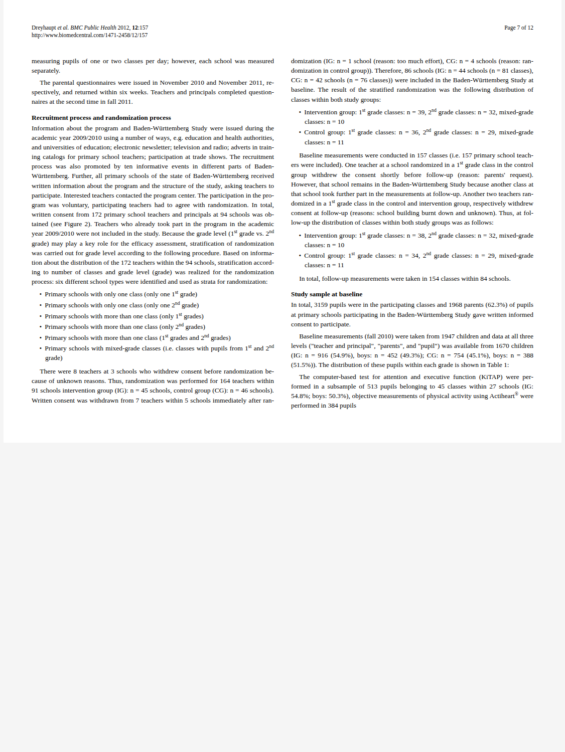Dreyhaupt et al. BMC Public Health 2012, 12:157
http://www.biomedcentral.com/1471-2458/12/157
Page 7 of 12
measuring pupils of one or two classes per day; however, each school was measured separately.
The parental questionnaires were issued in November 2010 and November 2011, respectively, and returned within six weeks. Teachers and principals completed questionnaires at the second time in fall 2011.
Recruitment process and randomization process
Information about the program and Baden-Württemberg Study were issued during the academic year 2009/2010 using a number of ways, e.g. education and health authorities, and universities of education; electronic newsletter; television and radio; adverts in training catalogs for primary school teachers; participation at trade shows. The recruitment process was also promoted by ten informative events in different parts of Baden-Württemberg. Further, all primary schools of the state of Baden-Württemberg received written information about the program and the structure of the study, asking teachers to participate. Interested teachers contacted the program center. The participation in the program was voluntary, participating teachers had to agree with randomization. In total, written consent from 172 primary school teachers and principals at 94 schools was obtained (see Figure 2). Teachers who already took part in the program in the academic year 2009/2010 were not included in the study. Because the grade level (1st grade vs. 2nd grade) may play a key role for the efficacy assessment, stratification of randomization was carried out for grade level according to the following procedure. Based on information about the distribution of the 172 teachers within the 94 schools, stratification according to number of classes and grade level (grade) was realized for the randomization process: six different school types were identified and used as strata for randomization:
Primary schools with only one class (only one 1st grade)
Primary schools with only one class (only one 2nd grade)
Primary schools with more than one class (only 1st grades)
Primary schools with more than one class (only 2nd grades)
Primary schools with more than one class (1st grades and 2nd grades)
Primary schools with mixed-grade classes (i.e. classes with pupils from 1st and 2nd grade)
There were 8 teachers at 3 schools who withdrew consent before randomization because of unknown reasons. Thus, randomization was performed for 164 teachers within 91 schools intervention group (IG): n = 45 schools, control group (CG): n = 46 schools). Written consent was withdrawn from 7 teachers within 5 schools immediately after randomization (IG: n = 1 school (reason: too much effort), CG: n = 4 schools (reason: randomization in control group)). Therefore, 86 schools (IG: n = 44 schools (n = 81 classes), CG: n = 42 schools (n = 76 classes)) were included in the Baden-Württemberg Study at baseline. The result of the stratified randomization was the following distribution of classes within both study groups:
Intervention group: 1st grade classes: n = 39, 2nd grade classes: n = 32, mixed-grade classes: n = 10
Control group: 1st grade classes: n = 36, 2nd grade classes: n = 29, mixed-grade classes: n = 11
Baseline measurements were conducted in 157 classes (i.e. 157 primary school teachers were included). One teacher at a school randomized in a 1st grade class in the control group withdrew the consent shortly before follow-up (reason: parents' request). However, that school remains in the Baden-Württemberg Study because another class at that school took further part in the measurements at follow-up. Another two teachers randomized in a 1st grade class in the control and intervention group, respectively withdrew consent at follow-up (reasons: school building burnt down and unknown). Thus, at follow-up the distribution of classes within both study groups was as follows:
Intervention group: 1st grade classes: n = 38, 2nd grade classes: n = 32, mixed-grade classes: n = 10
Control group: 1st grade classes: n = 34, 2nd grade classes: n = 29, mixed-grade classes: n = 11
In total, follow-up measurements were taken in 154 classes within 84 schools.
Study sample at baseline
In total, 3159 pupils were in the participating classes and 1968 parents (62.3%) of pupils at primary schools participating in the Baden-Württemberg Study gave written informed consent to participate.
Baseline measurements (fall 2010) were taken from 1947 children and data at all three levels ("teacher and principal", "parents", and "pupil") was available from 1670 children (IG: n = 916 (54.9%), boys: n = 452 (49.3%); CG: n = 754 (45.1%), boys: n = 388 (51.5%)). The distribution of these pupils within each grade is shown in Table 1:
The computer-based test for attention and executive function (KiTAP) were performed in a subsample of 513 pupils belonging to 45 classes within 27 schools (IG: 54.8%; boys: 50.3%), objective measurements of physical activity using Actiheart® were performed in 384 pupils